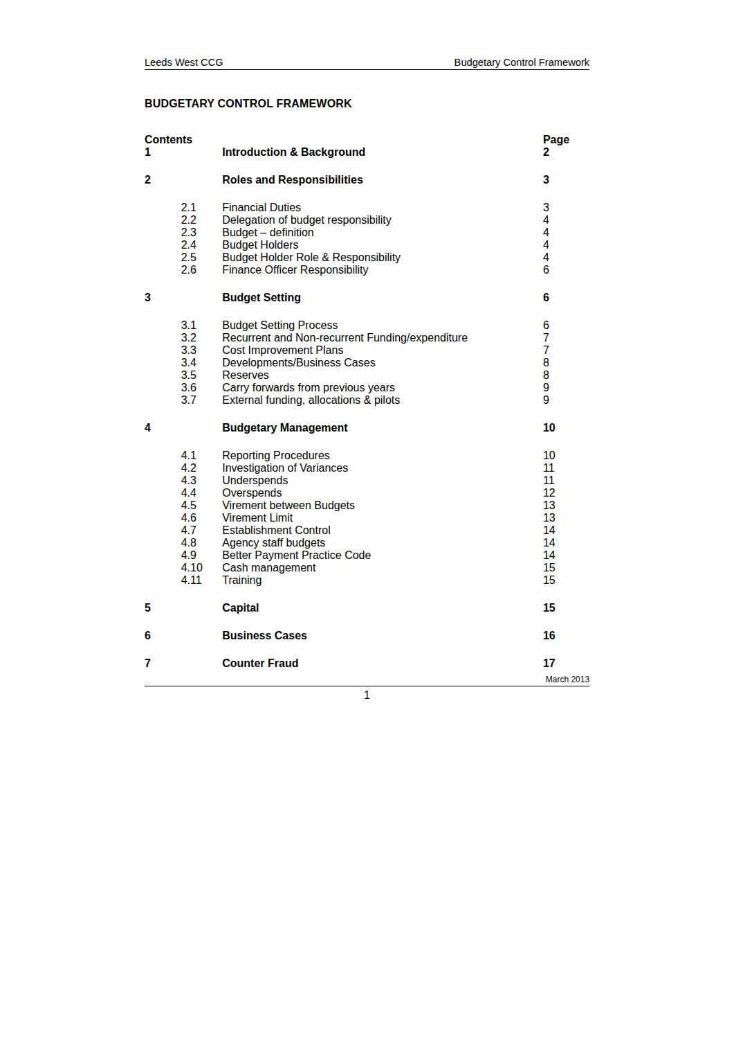Leeds West CCG Budgetary Control Framework
BUDGETARY CONTROL FRAMEWORK
| Contents | | Page |
| 1 | | Introduction & Background | 2 |
| 2 | | Roles and Responsibilities | 3 |
| | 2.1 | Financial Duties | 3 |
| | 2.2 | Delegation of budget responsibility | 4 |
| | 2.3 | Budget – definition | 4 |
| | 2.4 | Budget Holders | 4 |
| | 2.5 | Budget Holder Role & Responsibility | 4 |
| | 2.6 | Finance Officer Responsibility | 6 |
| 3 | | Budget Setting | 6 |
| | 3.1 | Budget Setting Process | 6 |
| | 3.2 | Recurrent and Non-recurrent Funding/expenditure | 7 |
| | 3.3 | Cost Improvement Plans | 7 |
| | 3.4 | Developments/Business Cases | 8 |
| | 3.5 | Reserves | 8 |
| | 3.6 | Carry forwards from previous years | 9 |
| | 3.7 | External funding, allocations & pilots | 9 |
| 4 | | Budgetary Management | 10 |
| | 4.1 | Reporting Procedures | 10 |
| | 4.2 | Investigation of Variances | 11 |
| | 4.3 | Underspends | 11 |
| | 4.4 | Overspends | 12 |
| | 4.5 | Virement between Budgets | 13 |
| | 4.6 | Virement Limit | 13 |
| | 4.7 | Establishment Control | 14 |
| | 4.8 | Agency staff budgets | 14 |
| | 4.9 | Better Payment Practice Code | 14 |
| | 4.10 | Cash management | 15 |
| | 4.11 | Training | 15 |
| 5 | | Capital | 15 |
| 6 | | Business Cases | 16 |
| 7 | | Counter Fraud | 17 |
March 2013
1